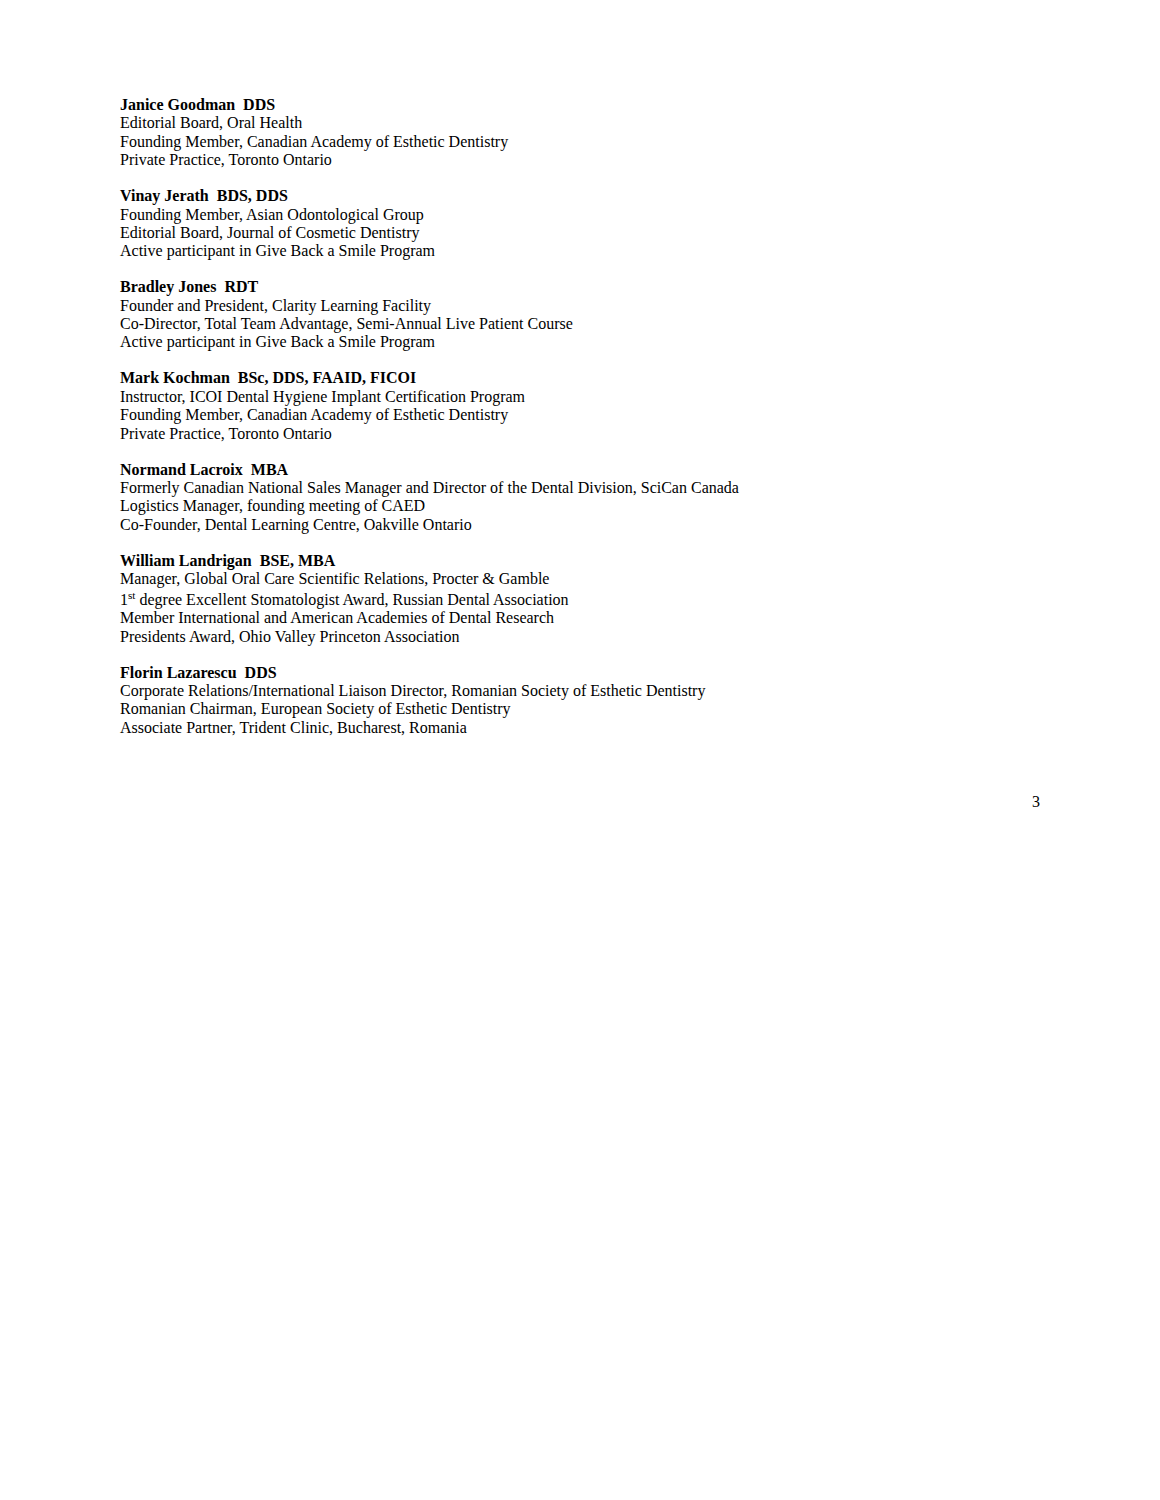Janice Goodman DDS
Editorial Board, Oral Health
Founding Member, Canadian Academy of Esthetic Dentistry
Private Practice, Toronto Ontario
Vinay Jerath BDS, DDS
Founding Member, Asian Odontological Group
Editorial Board, Journal of Cosmetic Dentistry
Active participant in Give Back a Smile Program
Bradley Jones RDT
Founder and President, Clarity Learning Facility
Co-Director, Total Team Advantage, Semi-Annual Live Patient Course
Active participant in Give Back a Smile Program
Mark Kochman BSc, DDS, FAAID, FICOI
Instructor, ICOI Dental Hygiene Implant Certification Program
Founding Member, Canadian Academy of Esthetic Dentistry
Private Practice, Toronto Ontario
Normand Lacroix MBA
Formerly Canadian National Sales Manager and Director of the Dental Division, SciCan Canada
Logistics Manager, founding meeting of CAED
Co-Founder, Dental Learning Centre, Oakville Ontario
William Landrigan BSE, MBA
Manager, Global Oral Care Scientific Relations, Procter & Gamble
1st degree Excellent Stomatologist Award, Russian Dental Association
Member International and American Academies of Dental Research
Presidents Award, Ohio Valley Princeton Association
Florin Lazarescu DDS
Corporate Relations/International Liaison Director, Romanian Society of Esthetic Dentistry
Romanian Chairman, European Society of Esthetic Dentistry
Associate Partner, Trident Clinic, Bucharest, Romania
3